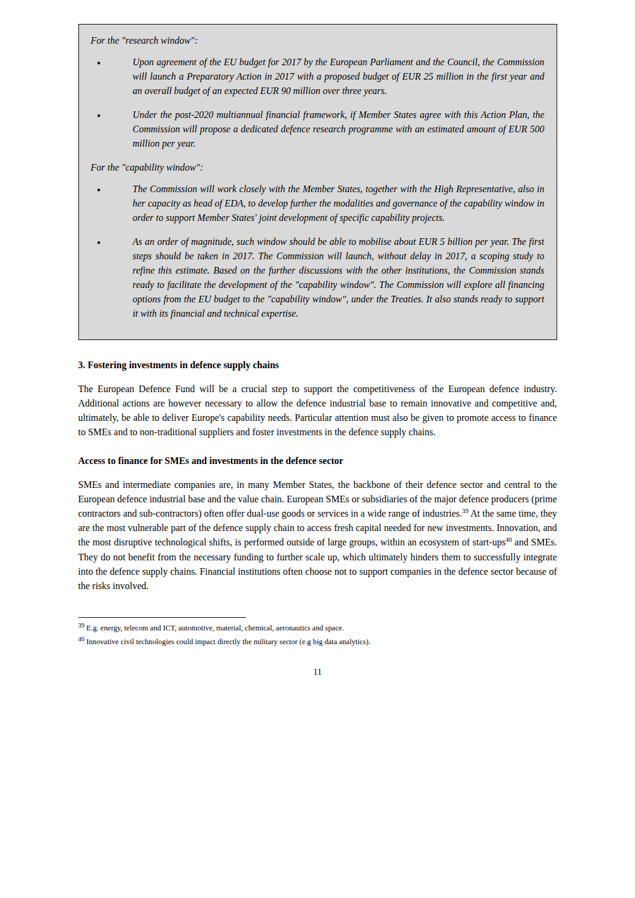For the "research window":
Upon agreement of the EU budget for 2017 by the European Parliament and the Council, the Commission will launch a Preparatory Action in 2017 with a proposed budget of EUR 25 million in the first year and an overall budget of an expected EUR 90 million over three years.
Under the post-2020 multiannual financial framework, if Member States agree with this Action Plan, the Commission will propose a dedicated defence research programme with an estimated amount of EUR 500 million per year.
For the "capability window":
The Commission will work closely with the Member States, together with the High Representative, also in her capacity as head of EDA, to develop further the modalities and governance of the capability window in order to support Member States' joint development of specific capability projects.
As an order of magnitude, such window should be able to mobilise about EUR 5 billion per year. The first steps should be taken in 2017. The Commission will launch, without delay in 2017, a scoping study to refine this estimate. Based on the further discussions with the other institutions, the Commission stands ready to facilitate the development of the "capability window". The Commission will explore all financing options from the EU budget to the "capability window", under the Treaties. It also stands ready to support it with its financial and technical expertise.
3. Fostering investments in defence supply chains
The European Defence Fund will be a crucial step to support the competitiveness of the European defence industry. Additional actions are however necessary to allow the defence industrial base to remain innovative and competitive and, ultimately, be able to deliver Europe's capability needs. Particular attention must also be given to promote access to finance to SMEs and to non-traditional suppliers and foster investments in the defence supply chains.
Access to finance for SMEs and investments in the defence sector
SMEs and intermediate companies are, in many Member States, the backbone of their defence sector and central to the European defence industrial base and the value chain. European SMEs or subsidiaries of the major defence producers (prime contractors and sub-contractors) often offer dual-use goods or services in a wide range of industries.39 At the same time, they are the most vulnerable part of the defence supply chain to access fresh capital needed for new investments. Innovation, and the most disruptive technological shifts, is performed outside of large groups, within an ecosystem of start-ups40 and SMEs. They do not benefit from the necessary funding to further scale up, which ultimately hinders them to successfully integrate into the defence supply chains. Financial institutions often choose not to support companies in the defence sector because of the risks involved.
39 E.g. energy, telecom and ICT, automotive, material, chemical, aeronautics and space.
40 Innovative civil technologies could impact directly the military sector (e.g big data analytics).
11